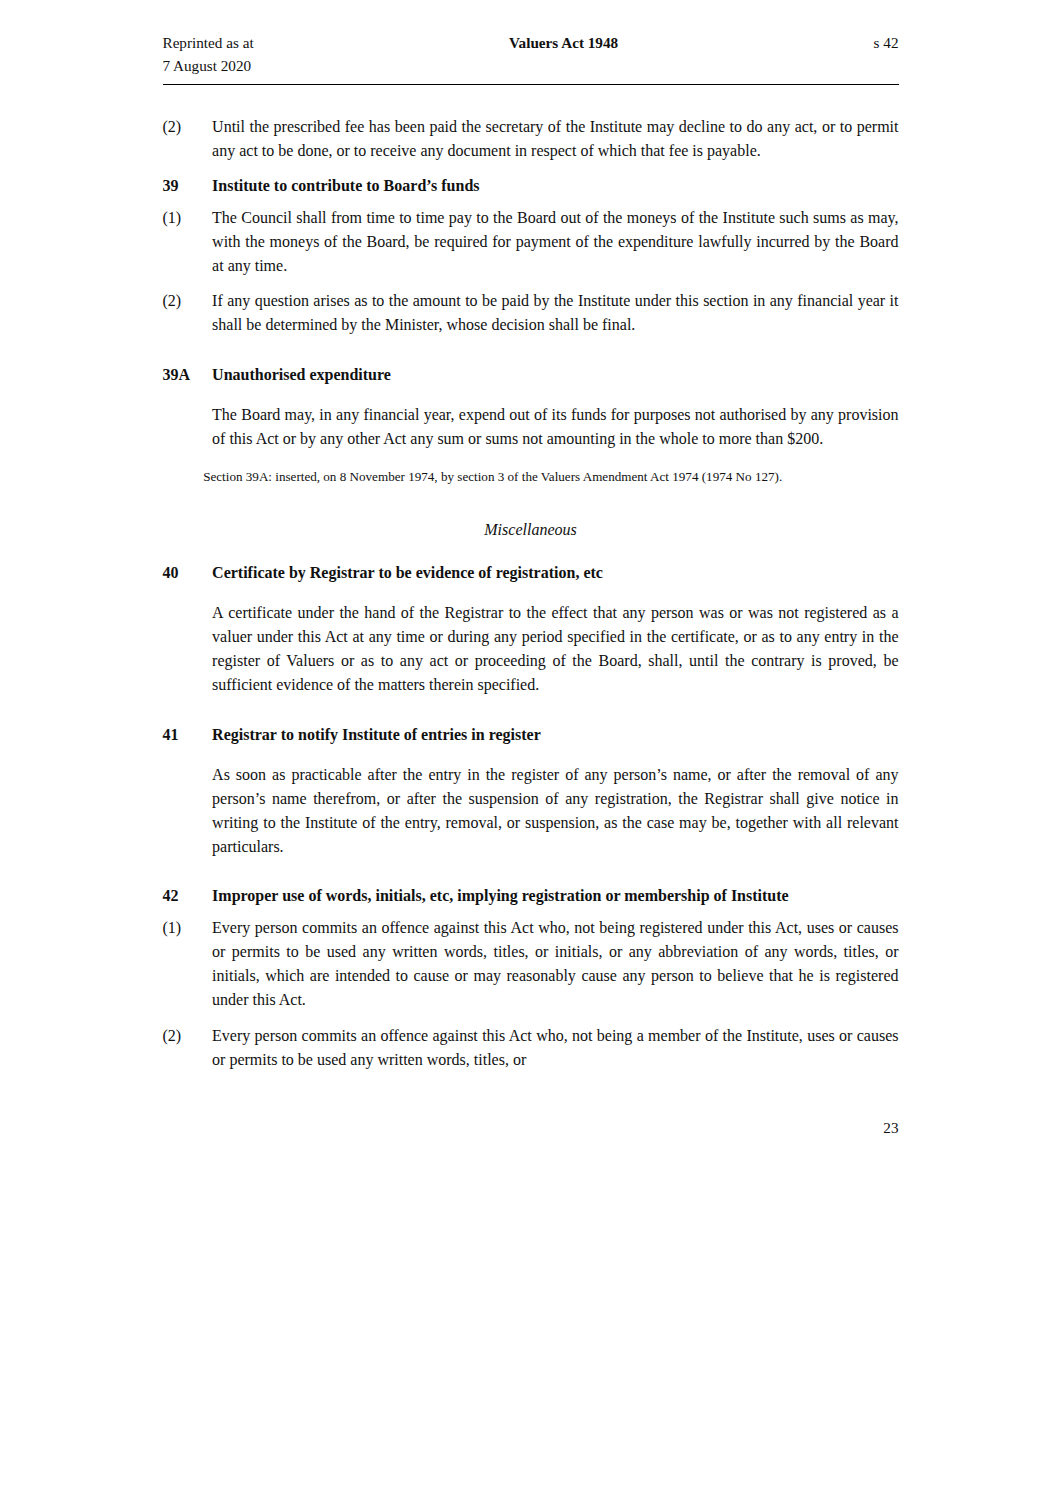Reprinted as at
7 August 2020
Valuers Act 1948
s 42
(2)
Until the prescribed fee has been paid the secretary of the Institute may decline to do any act, or to permit any act to be done, or to receive any document in respect of which that fee is payable.
39 Institute to contribute to Board’s funds
(1)
The Council shall from time to time pay to the Board out of the moneys of the Institute such sums as may, with the moneys of the Board, be required for payment of the expenditure lawfully incurred by the Board at any time.
(2)
If any question arises as to the amount to be paid by the Institute under this section in any financial year it shall be determined by the Minister, whose decision shall be final.
39A Unauthorised expenditure
The Board may, in any financial year, expend out of its funds for purposes not authorised by any provision of this Act or by any other Act any sum or sums not amounting in the whole to more than $200.
Section 39A: inserted, on 8 November 1974, by section 3 of the Valuers Amendment Act 1974 (1974 No 127).
Miscellaneous
40 Certificate by Registrar to be evidence of registration, etc
A certificate under the hand of the Registrar to the effect that any person was or was not registered as a valuer under this Act at any time or during any period specified in the certificate, or as to any entry in the register of Valuers or as to any act or proceeding of the Board, shall, until the contrary is proved, be sufficient evidence of the matters therein specified.
41 Registrar to notify Institute of entries in register
As soon as practicable after the entry in the register of any person’s name, or after the removal of any person’s name therefrom, or after the suspension of any registration, the Registrar shall give notice in writing to the Institute of the entry, removal, or suspension, as the case may be, together with all relevant particulars.
42 Improper use of words, initials, etc, implying registration or membership of Institute
(1)
Every person commits an offence against this Act who, not being registered under this Act, uses or causes or permits to be used any written words, titles, or initials, or any abbreviation of any words, titles, or initials, which are intended to cause or may reasonably cause any person to believe that he is registered under this Act.
(2)
Every person commits an offence against this Act who, not being a member of the Institute, uses or causes or permits to be used any written words, titles, or
23